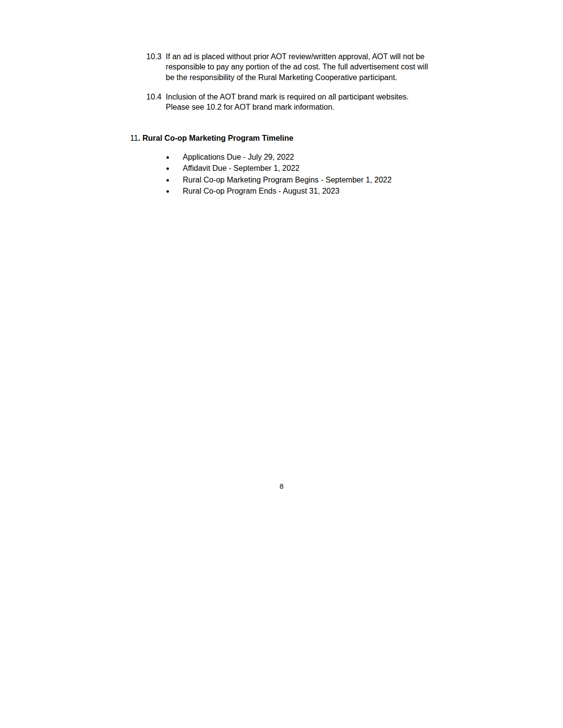10.3
If an ad is placed without prior AOT review/written approval, AOT will not be responsible to pay any portion of the ad cost. The full advertisement cost will be the responsibility of the Rural Marketing Cooperative participant.
10.4
Inclusion of the AOT brand mark is required on all participant websites. Please see 10.2 for AOT brand mark information.
11. Rural Co-op Marketing Program Timeline
Applications Due - July 29, 2022
Affidavit Due - September 1, 2022
Rural Co-op Marketing Program Begins - September 1, 2022
Rural Co-op Program Ends - August 31, 2023
8